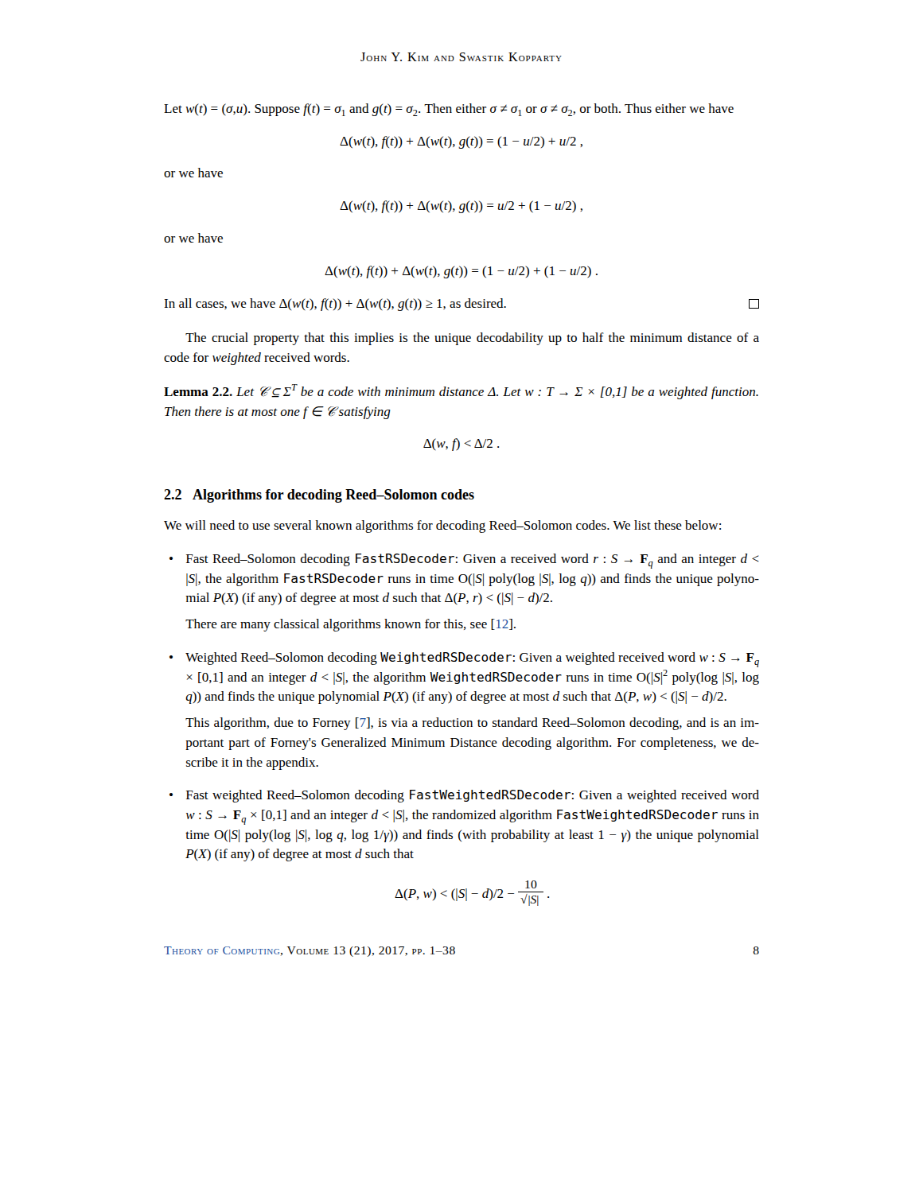John Y. Kim and Swastik Kopparty
Let w(t) = (σ,u). Suppose f(t) = σ1 and g(t) = σ2. Then either σ ≠ σ1 or σ ≠ σ2, or both. Thus either we have
Δ(w(t), f(t)) + Δ(w(t), g(t)) = (1 − u/2) + u/2 ,
or we have
Δ(w(t), f(t)) + Δ(w(t), g(t)) = u/2 + (1 − u/2) ,
or we have
Δ(w(t), f(t)) + Δ(w(t), g(t)) = (1 − u/2) + (1 − u/2) .
In all cases, we have Δ(w(t), f(t)) + Δ(w(t), g(t)) ≥ 1, as desired.
The crucial property that this implies is the unique decodability up to half the minimum distance of a code for weighted received words.
Lemma 2.2. Let 𝒞 ⊆ ΣT be a code with minimum distance Δ. Let w : T → Σ × [0,1] be a weighted function. Then there is at most one f ∈ 𝒞 satisfying
Δ(w, f) < Δ/2 .
2.2 Algorithms for decoding Reed–Solomon codes
We will need to use several known algorithms for decoding Reed–Solomon codes. We list these below:
Fast Reed–Solomon decoding FastRSDecoder: Given a received word r : S → Fq and an integer d < |S|, the algorithm FastRSDecoder runs in time O(|S| poly(log |S|, log q)) and finds the unique polynomial P(X) (if any) of degree at most d such that Δ(P, r) < (|S| − d)/2.
There are many classical algorithms known for this, see [12].
Weighted Reed–Solomon decoding WeightedRSDecoder: Given a weighted received word w : S → Fq × [0,1] and an integer d < |S|, the algorithm WeightedRSDecoder runs in time O(|S|2 poly(log |S|, log q)) and finds the unique polynomial P(X) (if any) of degree at most d such that Δ(P, w) < (|S| − d)/2.
This algorithm, due to Forney [7], is via a reduction to standard Reed–Solomon decoding, and is an important part of Forney's Generalized Minimum Distance decoding algorithm. For completeness, we describe it in the appendix.
Fast weighted Reed–Solomon decoding FastWeightedRSDecoder: Given a weighted received word w : S → Fq × [0,1] and an integer d < |S|, the randomized algorithm FastWeightedRSDecoder runs in time O(|S| poly(log |S|, log q, log 1/γ)) and finds (with probability at least 1 − γ) the unique polynomial P(X) (if any) of degree at most d such that
Δ(P, w) < (|S| − d)/2 − 10 √|S| .
Theory of Computing, Volume 13 (21), 2017, pp. 1–38 8